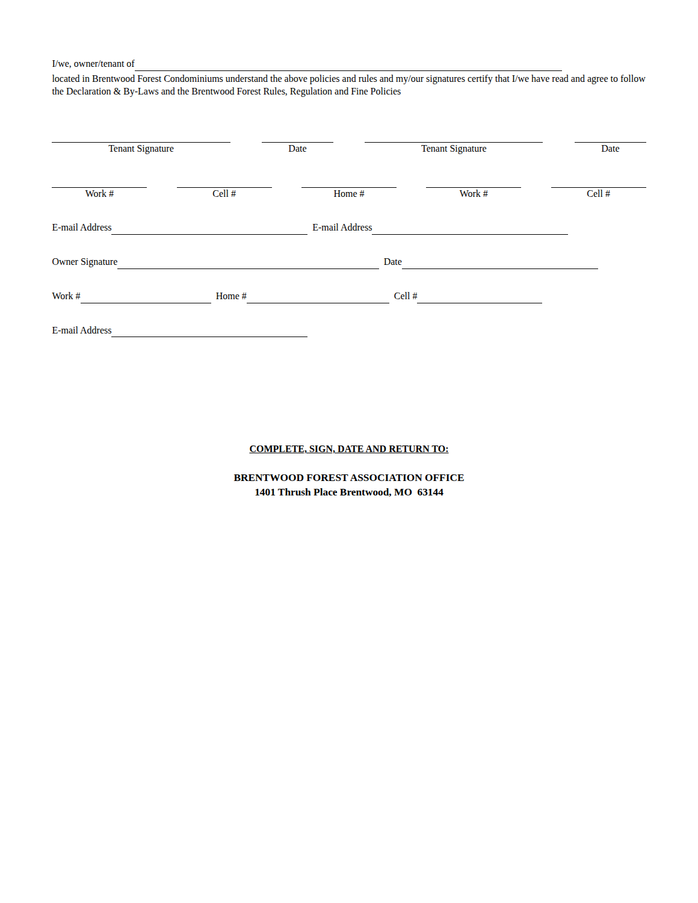I/we, owner/tenant of
located in Brentwood Forest Condominiums understand the above policies and rules and my/our signatures certify that I/we have read and agree to follow the Declaration & By-Laws and the Brentwood Forest Rules, Regulation and Fine Policies
| Tenant Signature | | Date | | Tenant Signature | | Date |
| Work # | | Cell # | | Home # | | Work # | | Cell # |
E-mail Address E-mail Address
Owner Signature Date
Work # Home # Cell #
E-mail Address
COMPLETE, SIGN, DATE AND RETURN TO:
BRENTWOOD FOREST ASSOCIATION OFFICE
1401 Thrush Place Brentwood, MO 63144